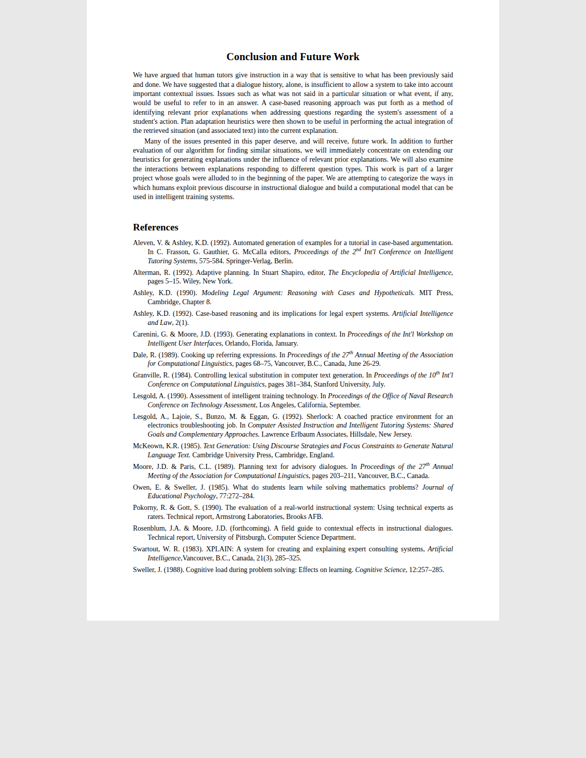Conclusion and Future Work
We have argued that human tutors give instruction in a way that is sensitive to what has been previously said and done. We have suggested that a dialogue history, alone, is insufficient to allow a system to take into account important contextual issues. Issues such as what was not said in a particular situation or what event, if any, would be useful to refer to in an answer. A case-based reasoning approach was put forth as a method of identifying relevant prior explanations when addressing questions regarding the system's assessment of a student's action. Plan adaptation heuristics were then shown to be useful in performing the actual integration of the retrieved situation (and associated text) into the current explanation.
Many of the issues presented in this paper deserve, and will receive, future work. In addition to further evaluation of our algorithm for finding similar situations, we will immediately concentrate on extending our heuristics for generating explanations under the influence of relevant prior explanations. We will also examine the interactions between explanations responding to different question types. This work is part of a larger project whose goals were alluded to in the beginning of the paper. We are attempting to categorize the ways in which humans exploit previous discourse in instructional dialogue and build a computational model that can be used in intelligent training systems.
References
Aleven, V. & Ashley, K.D. (1992). Automated generation of examples for a tutorial in case-based argumentation. In C. Frasson, G. Gauthier, G. McCalla editors, Proceedings of the 2nd Int'l Conference on Intelligent Tutoring Systems, 575-584. Springer-Verlag, Berlin.
Alterman, R. (1992). Adaptive planning. In Stuart Shapiro, editor, The Encyclopedia of Artificial Intelligence, pages 5–15. Wiley, New York.
Ashley, K.D. (1990). Modeling Legal Argument: Reasoning with Cases and Hypotheticals. MIT Press, Cambridge, Chapter 8.
Ashley, K.D. (1992). Case-based reasoning and its implications for legal expert systems. Artificial Intelligence and Law, 2(1).
Carenini, G. & Moore, J.D. (1993). Generating explanations in context. In Proceedings of the Int'l Workshop on Intelligent User Interfaces, Orlando, Florida, January.
Dale, R. (1989). Cooking up referring expressions. In Proceedings of the 27th Annual Meeting of the Association for Computational Linguistics, pages 68–75, Vancouver, B.C., Canada, June 26-29.
Granville, R. (1984). Controlling lexical substitution in computer text generation. In Proceedings of the 10th Int'l Conference on Computational Linguistics, pages 381–384, Stanford University, July.
Lesgold, A. (1990). Assessment of intelligent training technology. In Proceedings of the Office of Naval Research Conference on Technology Assessment, Los Angeles, California, September.
Lesgold, A., Lajoie, S., Bunzo, M. & Eggan, G. (1992). Sherlock: A coached practice environment for an electronics troubleshooting job. In Computer Assisted Instruction and Intelligent Tutoring Systems: Shared Goals and Complementary Approaches. Lawrence Erlbaum Associates, Hillsdale, New Jersey.
McKeown, K.R. (1985). Text Generation: Using Discourse Strategies and Focus Constraints to Generate Natural Language Text. Cambridge University Press, Cambridge, England.
Moore, J.D. & Paris, C.L. (1989). Planning text for advisory dialogues. In Proceedings of the 27th Annual Meeting of the Association for Computational Linguistics, pages 203–211, Vancouver, B.C., Canada.
Owen, E. & Sweller, J. (1985). What do students learn while solving mathematics problems? Journal of Educational Psychology, 77:272–284.
Pokorny, R. & Gott, S. (1990). The evaluation of a real-world instructional system: Using technical experts as raters. Technical report, Armstrong Laboratories, Brooks AFB.
Rosenblum, J.A. & Moore, J.D. (forthcoming). A field guide to contextual effects in instructional dialogues. Technical report, University of Pittsburgh, Computer Science Department.
Swartout, W. R. (1983). XPLAIN: A system for creating and explaining expert consulting systems, Artificial Intelligence,Vancouver, B.C., Canada, 21(3), 285–325.
Sweller, J. (1988). Cognitive load during problem solving: Effects on learning. Cognitive Science, 12:257–285.